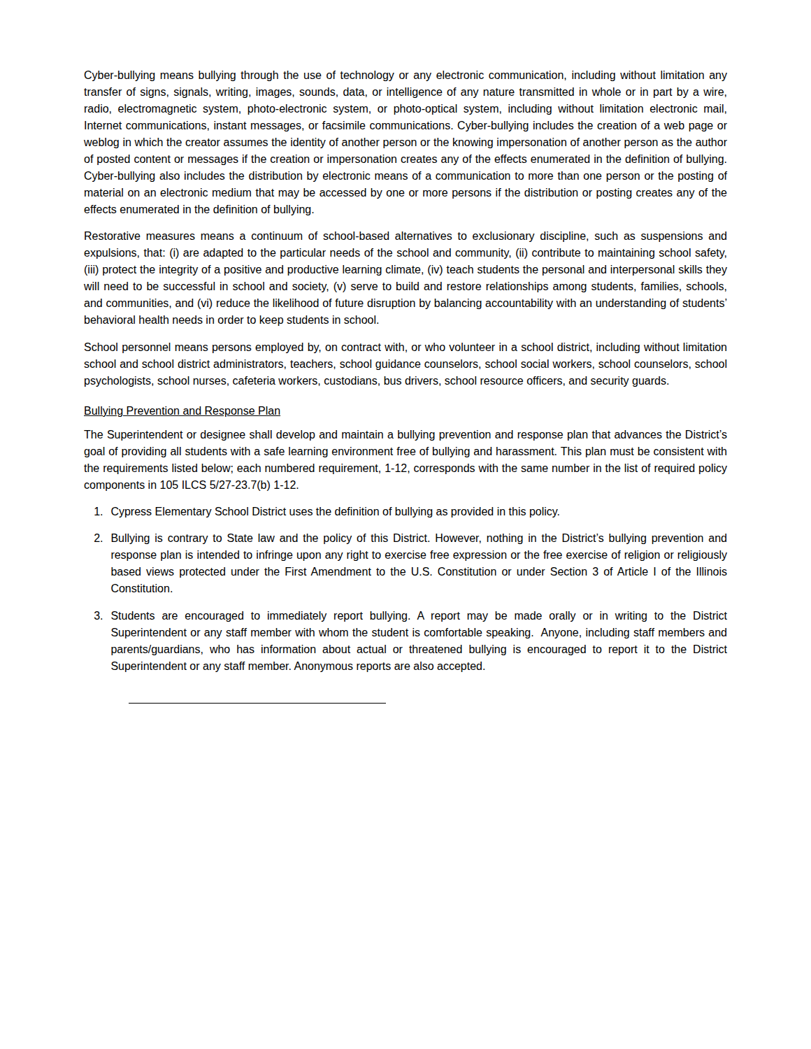Cyber-bullying means bullying through the use of technology or any electronic communication, including without limitation any transfer of signs, signals, writing, images, sounds, data, or intelligence of any nature transmitted in whole or in part by a wire, radio, electromagnetic system, photo-electronic system, or photo-optical system, including without limitation electronic mail, Internet communications, instant messages, or facsimile communications. Cyber-bullying includes the creation of a web page or weblog in which the creator assumes the identity of another person or the knowing impersonation of another person as the author of posted content or messages if the creation or impersonation creates any of the effects enumerated in the definition of bullying. Cyber-bullying also includes the distribution by electronic means of a communication to more than one person or the posting of material on an electronic medium that may be accessed by one or more persons if the distribution or posting creates any of the effects enumerated in the definition of bullying.
Restorative measures means a continuum of school-based alternatives to exclusionary discipline, such as suspensions and expulsions, that: (i) are adapted to the particular needs of the school and community, (ii) contribute to maintaining school safety, (iii) protect the integrity of a positive and productive learning climate, (iv) teach students the personal and interpersonal skills they will need to be successful in school and society, (v) serve to build and restore relationships among students, families, schools, and communities, and (vi) reduce the likelihood of future disruption by balancing accountability with an understanding of students’ behavioral health needs in order to keep students in school.
School personnel means persons employed by, on contract with, or who volunteer in a school district, including without limitation school and school district administrators, teachers, school guidance counselors, school social workers, school counselors, school psychologists, school nurses, cafeteria workers, custodians, bus drivers, school resource officers, and security guards.
Bullying Prevention and Response Plan
The Superintendent or designee shall develop and maintain a bullying prevention and response plan that advances the District’s goal of providing all students with a safe learning environment free of bullying and harassment. This plan must be consistent with the requirements listed below; each numbered requirement, 1-12, corresponds with the same number in the list of required policy components in 105 ILCS 5/27-23.7(b) 1-12.
Cypress Elementary School District uses the definition of bullying as provided in this policy.
Bullying is contrary to State law and the policy of this District. However, nothing in the District’s bullying prevention and response plan is intended to infringe upon any right to exercise free expression or the free exercise of religion or religiously based views protected under the First Amendment to the U.S. Constitution or under Section 3 of Article I of the Illinois Constitution.
Students are encouraged to immediately report bullying. A report may be made orally or in writing to the District Superintendent or any staff member with whom the student is comfortable speaking. Anyone, including staff members and parents/guardians, who has information about actual or threatened bullying is encouraged to report it to the District Superintendent or any staff member. Anonymous reports are also accepted.